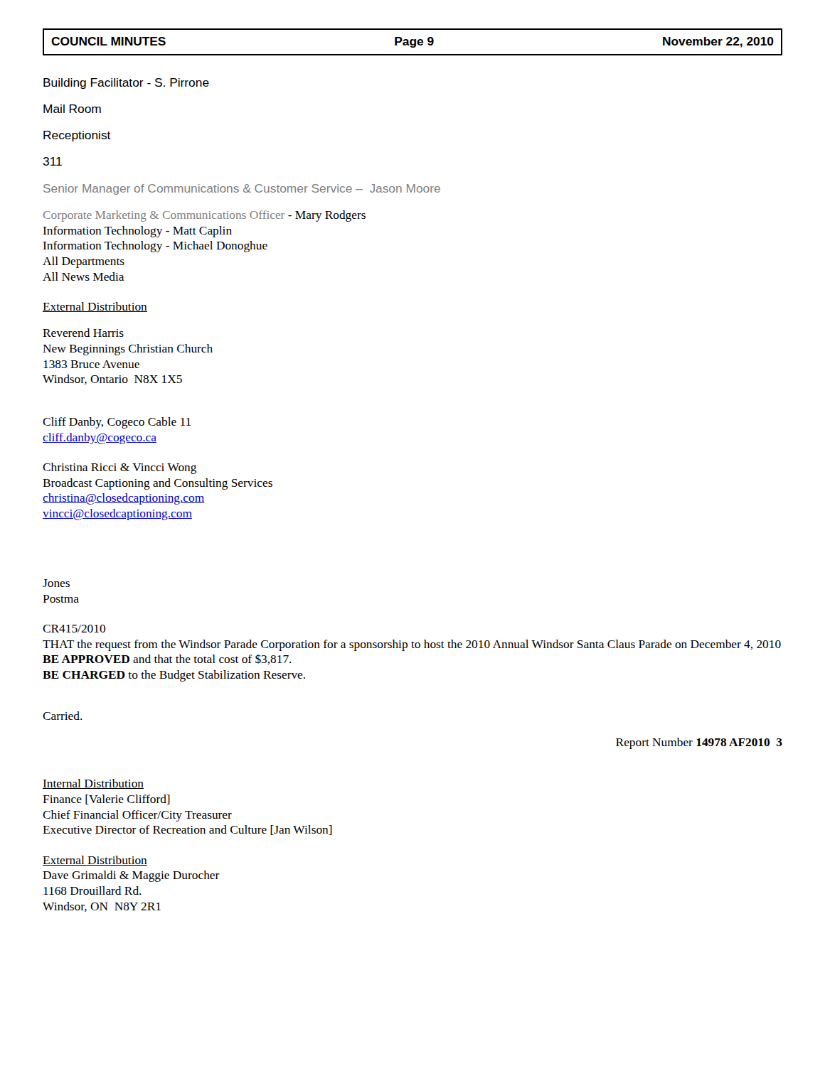Council Minutes Page 9 November 22, 2010
Building Facilitator - S. Pirrone
Mail Room
Receptionist
311
Senior Manager of Communications & Customer Service – Jason Moore
Corporate Marketing & Communications Officer - Mary Rodgers
Information Technology - Matt Caplin
Information Technology - Michael Donoghue
All Departments
All News Media
External Distribution
Reverend Harris
New Beginnings Christian Church
1383 Bruce Avenue
Windsor, Ontario N8X 1X5
Cliff Danby, Cogeco Cable 11
cliff.danby@cogeco.ca
Christina Ricci & Vincci Wong
Broadcast Captioning and Consulting Services
christina@closedcaptioning.com
vincci@closedcaptioning.com
Jones
Postma
CR415/2010
THAT the request from the Windsor Parade Corporation for a sponsorship to host the 2010 Annual Windsor Santa Claus Parade on December 4, 2010 BE APPROVED and that the total cost of $3,817.
BE CHARGED to the Budget Stabilization Reserve.
Carried.
Report Number 14978 AF2010 3
Internal Distribution
Finance [Valerie Clifford]
Chief Financial Officer/City Treasurer
Executive Director of Recreation and Culture [Jan Wilson]
External Distribution
Dave Grimaldi & Maggie Durocher
1168 Drouillard Rd.
Windsor, ON N8Y 2R1